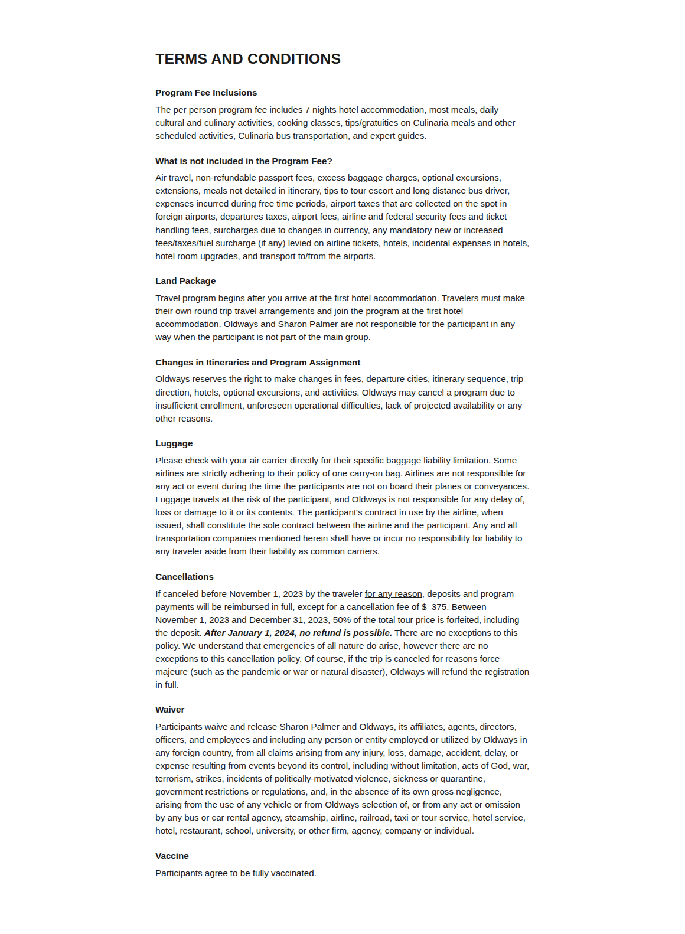TERMS AND CONDITIONS
Program Fee Inclusions
The per person program fee includes 7 nights hotel accommodation, most meals, daily cultural and culinary activities, cooking classes, tips/gratuities on Culinaria meals and other scheduled activities, Culinaria bus transportation, and expert guides.
What is not included in the Program Fee?
Air travel, non-refundable passport fees, excess baggage charges, optional excursions, extensions, meals not detailed in itinerary, tips to tour escort and long distance bus driver, expenses incurred during free time periods, airport taxes that are collected on the spot in foreign airports, departures taxes, airport fees, airline and federal security fees and ticket handling fees, surcharges due to changes in currency, any mandatory new or increased fees/taxes/fuel surcharge (if any) levied on airline tickets, hotels, incidental expenses in hotels, hotel room upgrades, and transport to/from the airports.
Land Package
Travel program begins after you arrive at the first hotel accommodation. Travelers must make their own round trip travel arrangements and join the program at the first hotel accommodation. Oldways and Sharon Palmer are not responsible for the participant in any way when the participant is not part of the main group.
Changes in Itineraries and Program Assignment
Oldways reserves the right to make changes in fees, departure cities, itinerary sequence, trip direction, hotels, optional excursions, and activities. Oldways may cancel a program due to insufficient enrollment, unforeseen operational difficulties, lack of projected availability or any other reasons.
Luggage
Please check with your air carrier directly for their specific baggage liability limitation. Some airlines are strictly adhering to their policy of one carry-on bag. Airlines are not responsible for any act or event during the time the participants are not on board their planes or conveyances. Luggage travels at the risk of the participant, and Oldways is not responsible for any delay of, loss or damage to it or its contents. The participant's contract in use by the airline, when issued, shall constitute the sole contract between the airline and the participant. Any and all transportation companies mentioned herein shall have or incur no responsibility for liability to any traveler aside from their liability as common carriers.
Cancellations
If canceled before November 1, 2023 by the traveler for any reason, deposits and program payments will be reimbursed in full, except for a cancellation fee of $ 375. Between November 1, 2023 and December 31, 2023, 50% of the total tour price is forfeited, including the deposit. After January 1, 2024, no refund is possible. There are no exceptions to this policy. We understand that emergencies of all nature do arise, however there are no exceptions to this cancellation policy. Of course, if the trip is canceled for reasons force majeure (such as the pandemic or war or natural disaster), Oldways will refund the registration in full.
Waiver
Participants waive and release Sharon Palmer and Oldways, its affiliates, agents, directors, officers, and employees and including any person or entity employed or utilized by Oldways in any foreign country, from all claims arising from any injury, loss, damage, accident, delay, or expense resulting from events beyond its control, including without limitation, acts of God, war, terrorism, strikes, incidents of politically-motivated violence, sickness or quarantine, government restrictions or regulations, and, in the absence of its own gross negligence, arising from the use of any vehicle or from Oldways selection of, or from any act or omission by any bus or car rental agency, steamship, airline, railroad, taxi or tour service, hotel service, hotel, restaurant, school, university, or other firm, agency, company or individual.
Vaccine
Participants agree to be fully vaccinated.